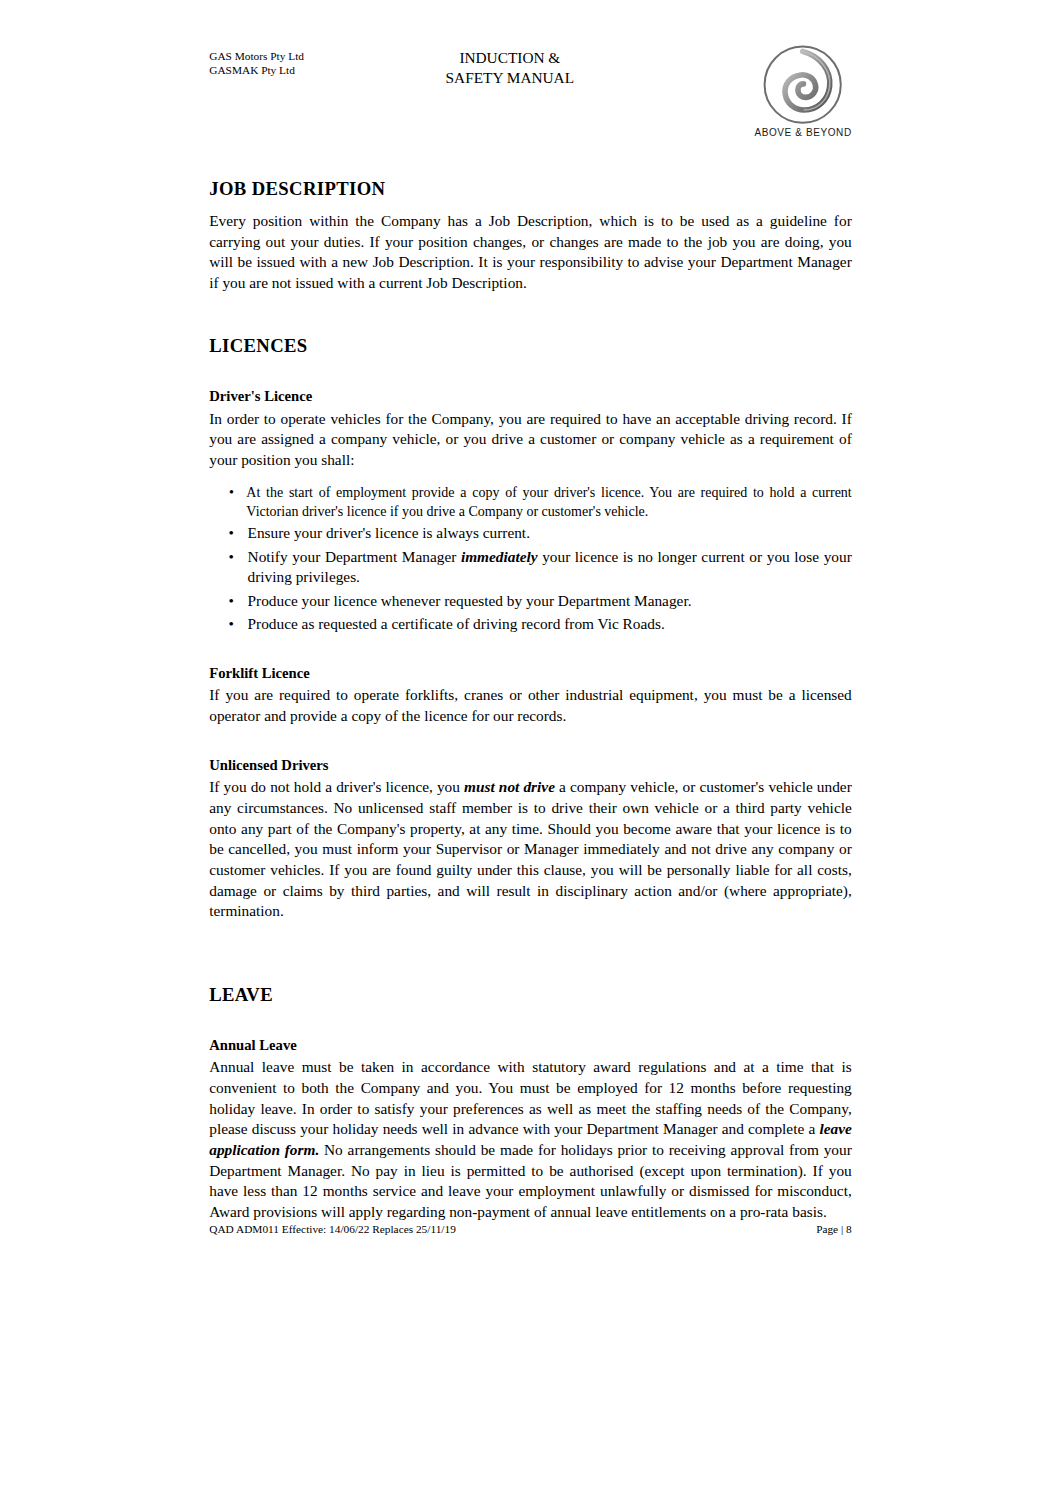GAS Motors Pty Ltd
GASMAK Pty Ltd
INDUCTION &
SAFETY MANUAL
ABOVE & BEYOND
JOB DESCRIPTION
Every position within the Company has a Job Description, which is to be used as a guideline for carrying out your duties. If your position changes, or changes are made to the job you are doing, you will be issued with a new Job Description. It is your responsibility to advise your Department Manager if you are not issued with a current Job Description.
LICENCES
Driver's Licence
In order to operate vehicles for the Company, you are required to have an acceptable driving record. If you are assigned a company vehicle, or you drive a customer or company vehicle as a requirement of your position you shall:
At the start of employment provide a copy of your driver's licence. You are required to hold a current Victorian driver's licence if you drive a Company or customer's vehicle.
Ensure your driver's licence is always current.
Notify your Department Manager immediately your licence is no longer current or you lose your driving privileges.
Produce your licence whenever requested by your Department Manager.
Produce as requested a certificate of driving record from Vic Roads.
Forklift Licence
If you are required to operate forklifts, cranes or other industrial equipment, you must be a licensed operator and provide a copy of the licence for our records.
Unlicensed Drivers
If you do not hold a driver's licence, you must not drive a company vehicle, or customer's vehicle under any circumstances. No unlicensed staff member is to drive their own vehicle or a third party vehicle onto any part of the Company's property, at any time. Should you become aware that your licence is to be cancelled, you must inform your Supervisor or Manager immediately and not drive any company or customer vehicles. If you are found guilty under this clause, you will be personally liable for all costs, damage or claims by third parties, and will result in disciplinary action and/or (where appropriate), termination.
LEAVE
Annual Leave
Annual leave must be taken in accordance with statutory award regulations and at a time that is convenient to both the Company and you. You must be employed for 12 months before requesting holiday leave. In order to satisfy your preferences as well as meet the staffing needs of the Company, please discuss your holiday needs well in advance with your Department Manager and complete a leave application form. No arrangements should be made for holidays prior to receiving approval from your Department Manager. No pay in lieu is permitted to be authorised (except upon termination). If you have less than 12 months service and leave your employment unlawfully or dismissed for misconduct, Award provisions will apply regarding non-payment of annual leave entitlements on a pro-rata basis.
QAD ADM011 Effective: 14/06/22 Replaces 25/11/19
Page | 8